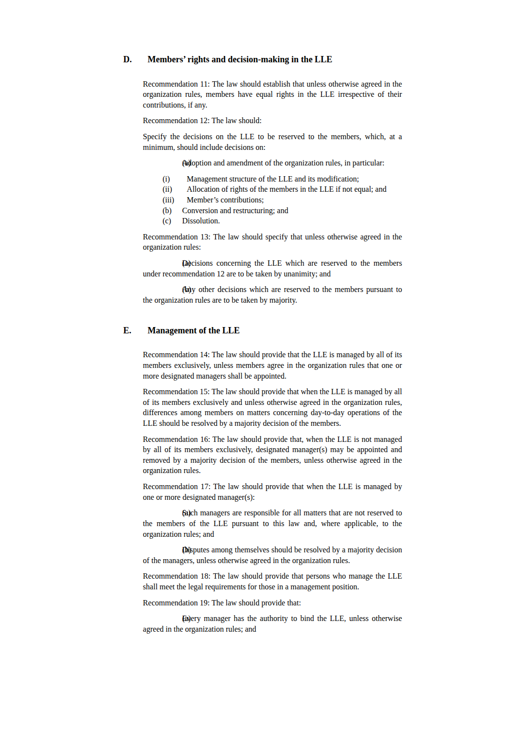D. Members’ rights and decision-making in the LLE
Recommendation 11: The law should establish that unless otherwise agreed in the organization rules, members have equal rights in the LLE irrespective of their contributions, if any.
Recommendation 12: The law should:
Specify the decisions on the LLE to be reserved to the members, which, at a minimum, should include decisions on:
(a) Adoption and amendment of the organization rules, in particular:
(i) Management structure of the LLE and its modification;
(ii) Allocation of rights of the members in the LLE if not equal; and
(iii) Member’s contributions;
(b) Conversion and restructuring; and
(c) Dissolution.
Recommendation 13: The law should specify that unless otherwise agreed in the organization rules:
(a) Decisions concerning the LLE which are reserved to the members under recommendation 12 are to be taken by unanimity; and
(b) Any other decisions which are reserved to the members pursuant to the organization rules are to be taken by majority.
E. Management of the LLE
Recommendation 14: The law should provide that the LLE is managed by all of its members exclusively, unless members agree in the organization rules that one or more designated managers shall be appointed.
Recommendation 15: The law should provide that when the LLE is managed by all of its members exclusively and unless otherwise agreed in the organization rules, differences among members on matters concerning day-to-day operations of the LLE should be resolved by a majority decision of the members.
Recommendation 16: The law should provide that, when the LLE is not managed by all of its members exclusively, designated manager(s) may be appointed and removed by a majority decision of the members, unless otherwise agreed in the organization rules.
Recommendation 17: The law should provide that when the LLE is managed by one or more designated manager(s):
(a) Such managers are responsible for all matters that are not reserved to the members of the LLE pursuant to this law and, where applicable, to the organization rules; and
(b) Disputes among themselves should be resolved by a majority decision of the managers, unless otherwise agreed in the organization rules.
Recommendation 18: The law should provide that persons who manage the LLE shall meet the legal requirements for those in a management position.
Recommendation 19: The law should provide that:
(a) Every manager has the authority to bind the LLE, unless otherwise agreed in the organization rules; and